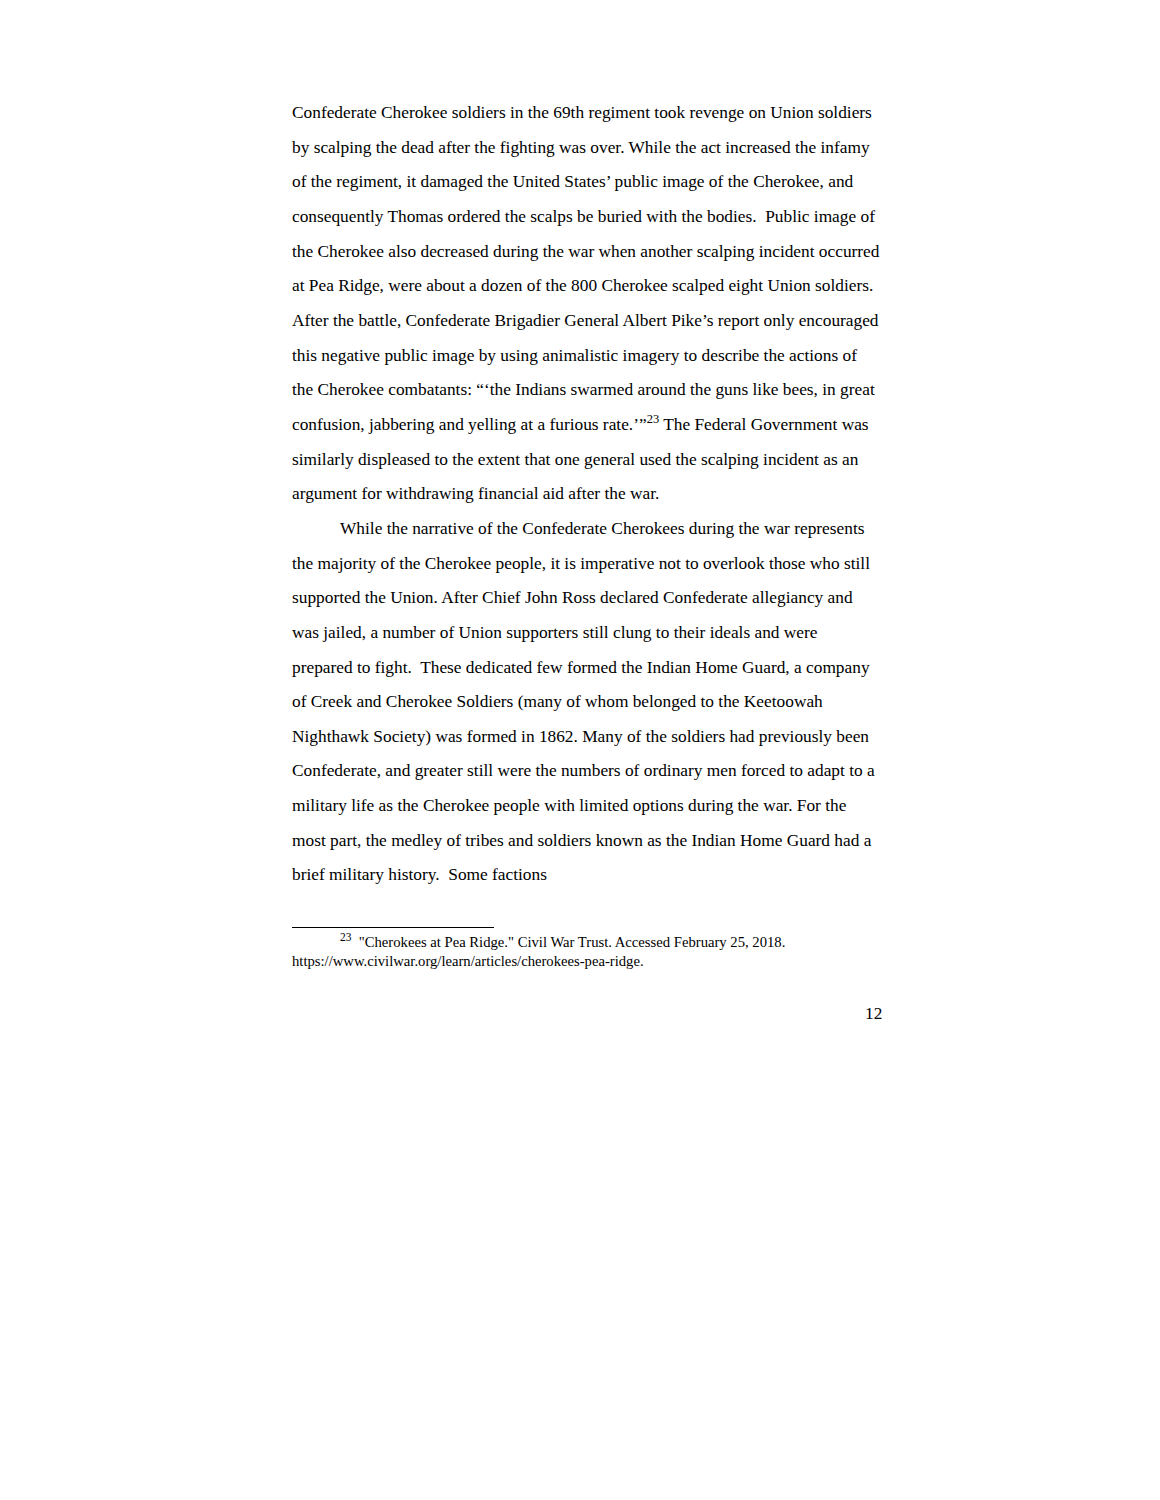Confederate Cherokee soldiers in the 69th regiment took revenge on Union soldiers by scalping the dead after the fighting was over. While the act increased the infamy of the regiment, it damaged the United States’ public image of the Cherokee, and consequently Thomas ordered the scalps be buried with the bodies. Public image of the Cherokee also decreased during the war when another scalping incident occurred at Pea Ridge, were about a dozen of the 800 Cherokee scalped eight Union soldiers. After the battle, Confederate Brigadier General Albert Pike’s report only encouraged this negative public image by using animalistic imagery to describe the actions of the Cherokee combatants: “‘the Indians swarmed around the guns like bees, in great confusion, jabbering and yelling at a furious rate.’”23 The Federal Government was similarly displeased to the extent that one general used the scalping incident as an argument for withdrawing financial aid after the war.
While the narrative of the Confederate Cherokees during the war represents the majority of the Cherokee people, it is imperative not to overlook those who still supported the Union. After Chief John Ross declared Confederate allegiancy and was jailed, a number of Union supporters still clung to their ideals and were prepared to fight. These dedicated few formed the Indian Home Guard, a company of Creek and Cherokee Soldiers (many of whom belonged to the Keetoowah Nighthawk Society) was formed in 1862. Many of the soldiers had previously been Confederate, and greater still were the numbers of ordinary men forced to adapt to a military life as the Cherokee people with limited options during the war. For the most part, the medley of tribes and soldiers known as the Indian Home Guard had a brief military history. Some factions
23 "Cherokees at Pea Ridge." Civil War Trust. Accessed February 25, 2018. https://www.civilwar.org/learn/articles/cherokees-pea-ridge.
12